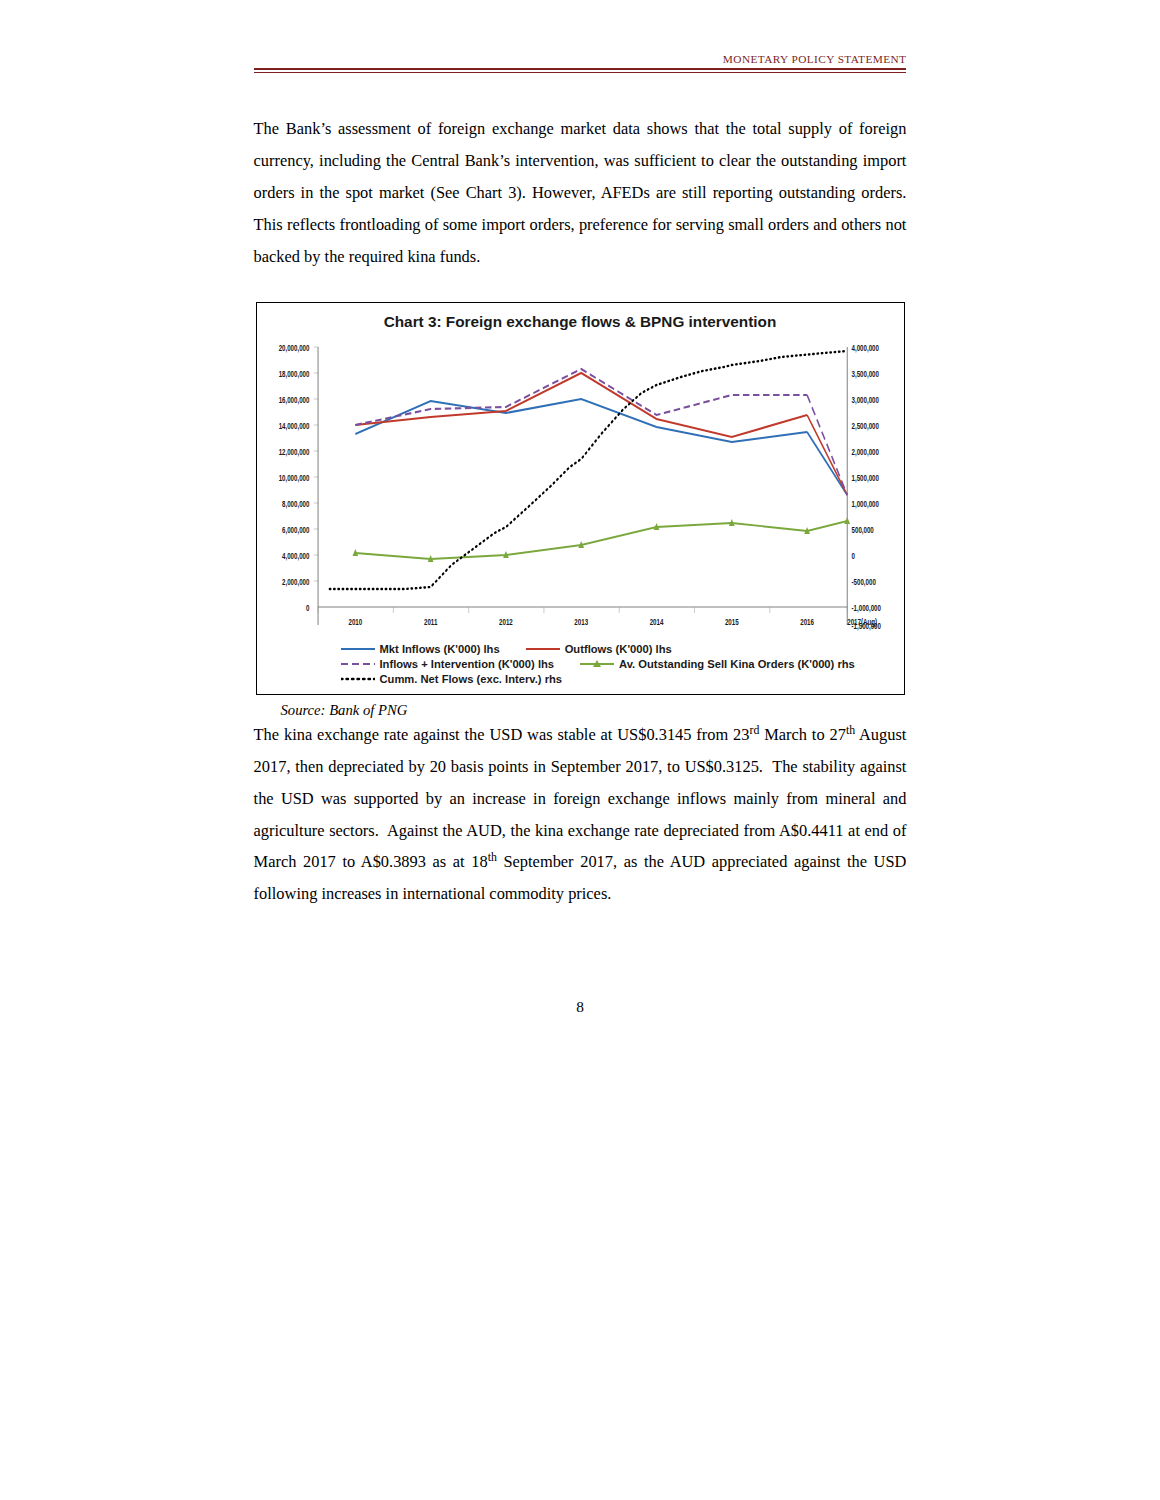MONETARY POLICY STATEMENT
The Bank’s assessment of foreign exchange market data shows that the total supply of foreign currency, including the Central Bank’s intervention, was sufficient to clear the outstanding import orders in the spot market (See Chart 3). However, AFEDs are still reporting outstanding orders. This reflects frontloading of some import orders, preference for serving small orders and others not backed by the required kina funds.
Chart 3: Foreign exchange flows & BPNG intervention
20,000,000 18,000,000 16,000,000 14,000,000 12,000,000 10,000,000 8,000,000 6,000,000 4,000,000 2,000,000 0 4,000,000 3,500,000 3,000,000 2,500,000 2,000,000 1,500,000 1,000,000 500,000 0 -500,000 -1,000,000 -1,500,000 2010 2011 2012 2013 2014 2015 2016 2017(Aug)
Mkt Inflows (K'000) lhs
Outflows (K'000) lhs
Inflows + Intervention (K'000) lhs
Av. Outstanding Sell Kina Orders (K'000) rhs
Cumm. Net Flows (exc. Interv.) rhs
Source: Bank of PNG
The kina exchange rate against the USD was stable at US$0.3145 from 23rd March to 27th August 2017, then depreciated by 20 basis points in September 2017, to US$0.3125. The stability against the USD was supported by an increase in foreign exchange inflows mainly from mineral and agriculture sectors. Against the AUD, the kina exchange rate depreciated from A$0.4411 at end of March 2017 to A$0.3893 as at 18th September 2017, as the AUD appreciated against the USD following increases in international commodity prices.
8